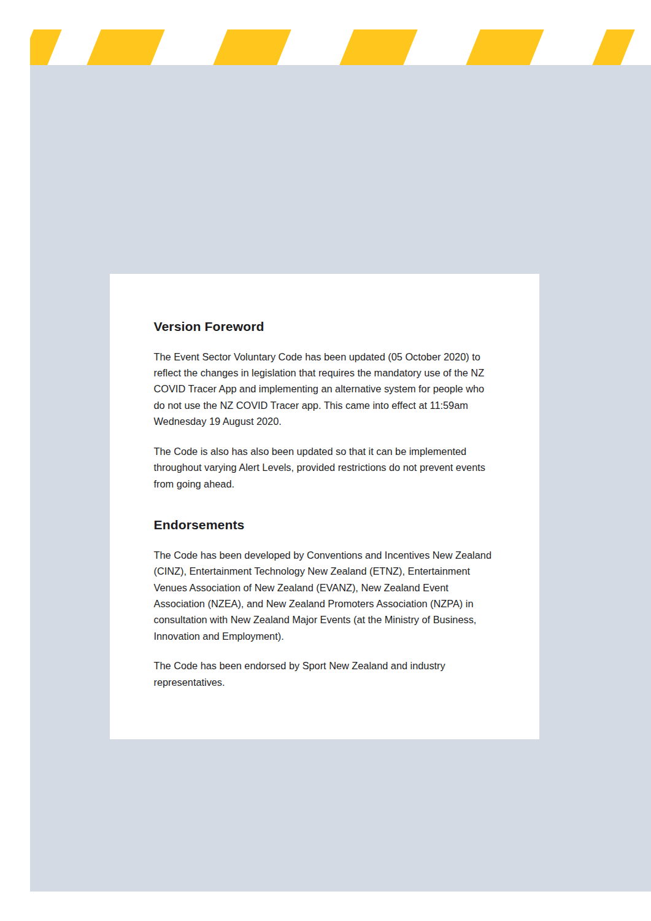Version Foreword
The Event Sector Voluntary Code has been updated (05 October 2020) to reflect the changes in legislation that requires the mandatory use of the NZ COVID Tracer App and implementing an alternative system for people who do not use the NZ COVID Tracer app. This came into effect at 11:59am Wednesday 19 August 2020.
The Code is also has also been updated so that it can be implemented throughout varying Alert Levels, provided restrictions do not prevent events from going ahead.
Endorsements
The Code has been developed by Conventions and Incentives New Zealand (CINZ), Entertainment Technology New Zealand (ETNZ), Entertainment Venues Association of New Zealand (EVANZ), New Zealand Event Association (NZEA), and New Zealand Promoters Association (NZPA) in consultation with New Zealand Major Events (at the Ministry of Business, Innovation and Employment).
The Code has been endorsed by Sport New Zealand and industry representatives.